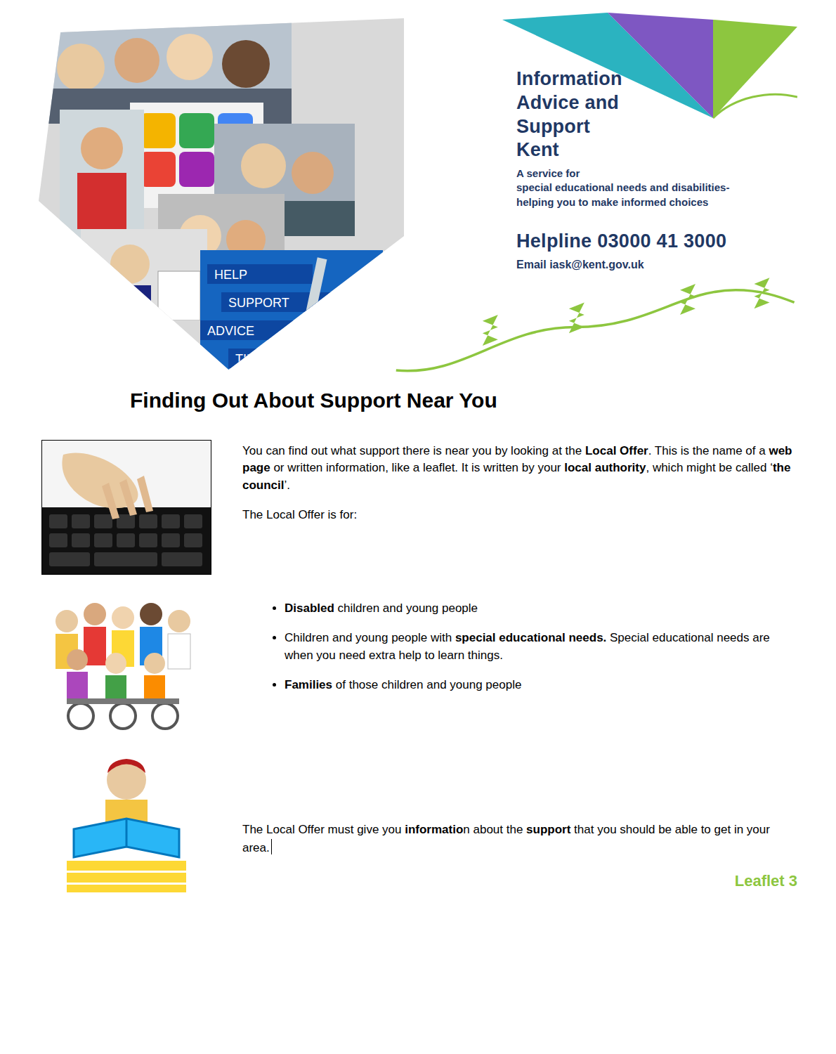Information
Advice and
Support
Kent
A service for
special educational needs and disabilities-
helping you to make informed choices
Helpline 03000 41 3000
Email iask@kent.gov.uk
Finding Out About Support Near You
You can find out what support there is near you by looking at the Local Offer. This is the name of a web page or written information, like a leaflet. It is written by your local authority, which might be called ‘the council’.
The Local Offer is for:
Disabled children and young people
Children and young people with special educational needs. Special educational needs are when you need extra help to learn things.
Families of those children and young people
The Local Offer must give you information about the support that you should be able to get in your area.
Leaflet 3